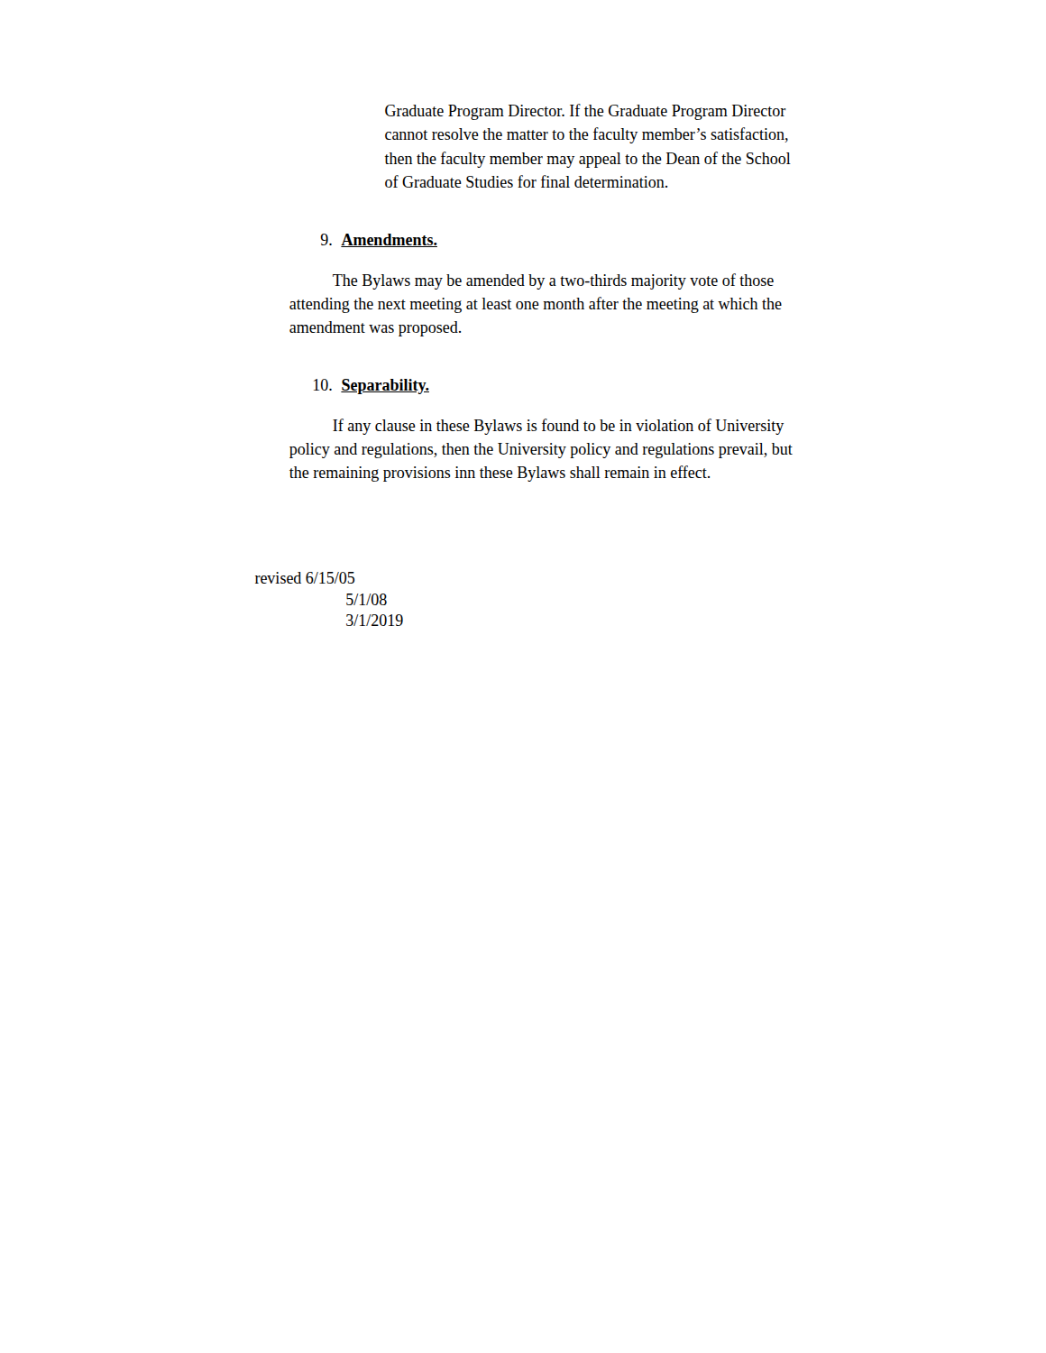Graduate Program Director. If the Graduate Program Director cannot resolve the matter to the faculty member’s satisfaction, then the faculty member may appeal to the Dean of the School of Graduate Studies for final determination.
9. Amendments.
The Bylaws may be amended by a two-thirds majority vote of those attending the next meeting at least one month after the meeting at which the amendment was proposed.
10. Separability.
If any clause in these Bylaws is found to be in violation of University policy and regulations, then the University policy and regulations prevail, but the remaining provisions inn these Bylaws shall remain in effect.
revised 6/15/05
5/1/08
3/1/2019